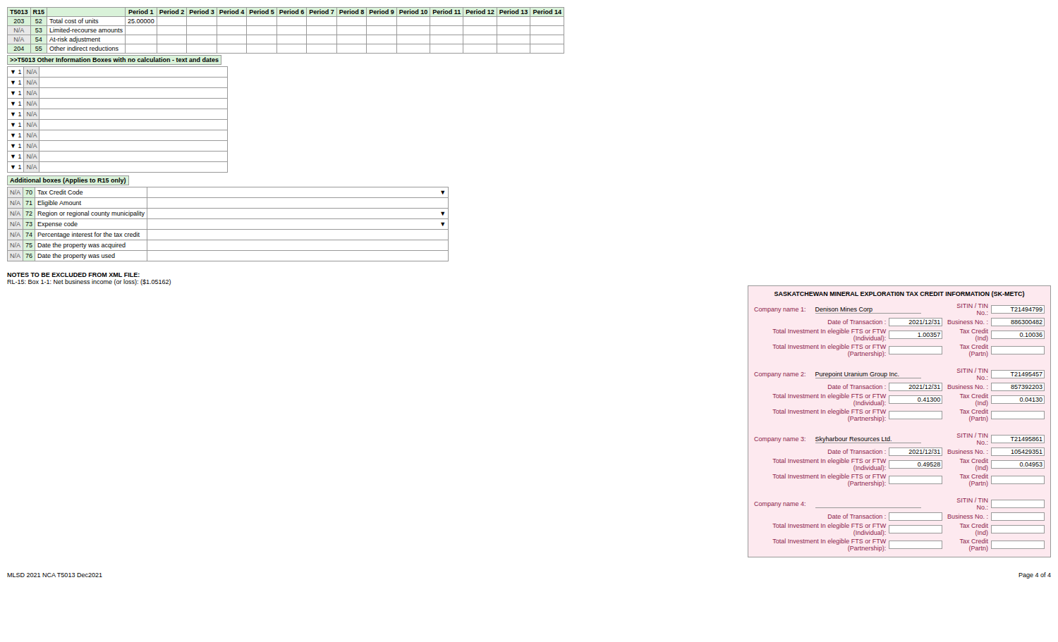| T5013 | R15 | | Period 1 | Period 2 | Period 3 | Period 4 | Period 5 | Period 6 | Period 7 | Period 8 | Period 9 | Period 10 | Period 11 | Period 12 | Period 13 | Period 14 |
| --- | --- | --- | --- | --- | --- | --- | --- | --- | --- | --- | --- | --- | --- | --- | --- | --- |
| 203 | 52 | Total cost of units | 25.00000 | | | | | | | | | | | | | |
| N/A | 53 | Limited-recourse amounts | | | | | | | | | | | | | | |
| N/A | 54 | At-risk adjustment | | | | | | | | | | | | | | |
| 204 | 55 | Other indirect reductions | | | | | | | | | | | | | | |
| >>T5013 Other Information Boxes with no calculation - text and dates |
| ▼ 1 | N/A | |
| ▼ 1 | N/A | |
| ▼ 1 | N/A | |
| ▼ 1 | N/A | |
| ▼ 1 | N/A | |
| ▼ 1 | N/A | |
| ▼ 1 | N/A | |
| ▼ 1 | N/A | |
| ▼ 1 | N/A | |
| ▼ 1 | N/A | |
| Additional boxes (Applies to R15 only) |
| N/A | 70 | Tax Credit Code | ▼ |
| N/A | 71 | Eligible Amount | |
| N/A | 72 | Region or regional county municipality | ▼ |
| N/A | 73 | Expense code | ▼ |
| N/A | 74 | Percentage interest for the tax credit | |
| N/A | 75 | Date the property was acquired | |
| N/A | 76 | Date the property was used | |
NOTES TO BE EXCLUDED FROM XML FILE:
RL-15: Box 1-1: Net business income (or loss): ($1.05162)
SASKATCHEWAN MINERAL EXPLORATI0N TAX CREDIT INFORMATION (SK-METC)
| Company name 1: | Denison Mines Corp | SITIN / TIN No.: | T21494799 |
| | Date of Transaction : | 2021/12/31 | Business No. : | 886300482 |
| Total Investment In elegible FTS or FTW (Individual): | 1.00357 | Tax Credit (Ind) | 0.10036 |
| Total Investment In elegible FTS or FTW (Partnership): | | Tax Credit (Partn) | |
| Company name 2: | Purepoint Uranium Group Inc. | SITIN / TIN No.: | T21495457 |
| | Date of Transaction : | 2021/12/31 | Business No. : | 857392203 |
| Total Investment In elegible FTS or FTW (Individual): | 0.41300 | Tax Credit (Ind) | 0.04130 |
| Total Investment In elegible FTS or FTW (Partnership): | | Tax Credit (Partn) | |
| Company name 3: | Skyharbour Resources Ltd. | SITIN / TIN No.: | T21495861 |
| | Date of Transaction : | 2021/12/31 | Business No. : | 105429351 |
| Total Investment In elegible FTS or FTW (Individual): | 0.49528 | Tax Credit (Ind) | 0.04953 |
| Total Investment In elegible FTS or FTW (Partnership): | | Tax Credit (Partn) | |
| Company name 4: | | SITIN / TIN No.: | |
| | Date of Transaction : | | Business No. : | |
| Total Investment In elegible FTS or FTW (Individual): | | Tax Credit (Ind) | |
| Total Investment In elegible FTS or FTW (Partnership): | | Tax Credit (Partn) | |
MLSD 2021 NCA T5013 Dec2021
Page 4 of 4